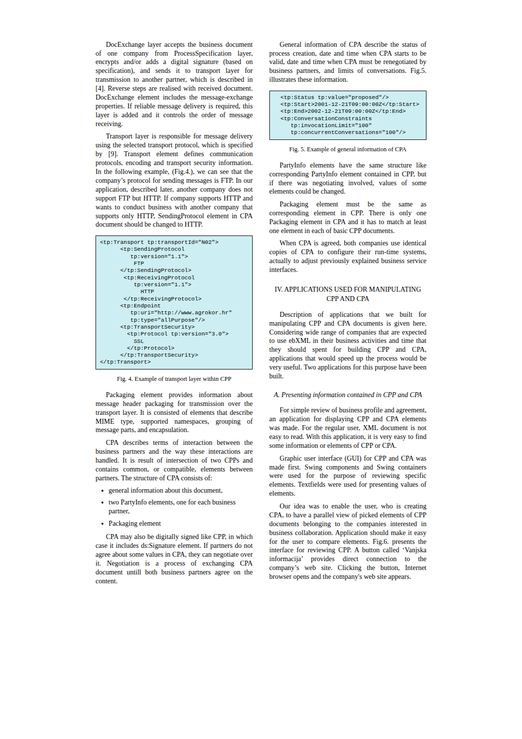DocExchange layer accepts the business document of one company from ProcessSpecification layer, encrypts and/or adds a digital signature (based on specification), and sends it to transport layer for transmission to another partner, which is described in [4]. Reverse steps are realised with received document. DocExchange element includes the message-exchange properties. If reliable message delivery is required, this layer is added and it controls the order of message receiving.
Transport layer is responsible for message delivery using the selected transport protocol, which is specified by [9]. Transport element defines communication protocols, encoding and transport security information. In the following example, (Fig.4.), we can see that the company’s protocol for sending messages is FTP. In our application, described later, another company does not support FTP but HTTP. If company supports HTTP and wants to conduct business with another company that supports only HTTP, SendingProtocol element in CPA document should be changed to HTTP.
<tp:Transport tp:transportId="N02"> <tp:SendingProtocol tp:version="1.1"> FTP </tp:SendingProtocol> <tp:ReceivingProtocol tp:version="1.1"> HTTP </tp:ReceivingProtocol> <tp:Endpoint tp:uri="http://www.agrokor.hr" tp:type="allPurpose"/> <tp:TransportSecurity> <tp:Protocol tp:version="3.0"> SSL </tp:Protocol> </tp:TransportSecurity> </tp:Transport>
Fig. 4. Example of transport layer within CPP
Packaging element provides information about message header packaging for transmission over the transport layer. It is consisted of elements that describe MIME type, supported namespaces, grouping of message parts, and encapsulation.
CPA describes terms of interaction between the business partners and the way these interactions are handled. It is result of intersection of two CPPs and contains common, or compatible, elements between partners. The structure of CPA consists of:
general information about this document,
two PartyInfo elements, one for each business partner,
Packaging element
CPA may also be digitally signed like CPP, in which case it includes ds:Signature element. If partners do not agree about some values in CPA, they can negotiate over it. Negotiation is a process of exchanging CPA document untill both business partners agree on the content.
General information of CPA describe the status of process creation, date and time when CPA starts to be valid, date and time when CPA must be renegotiated by business partners, and limits of conversations. Fig.5. illustrates these information.
<tp:Status tp:value="proposed"/> <tp:Start>2001-12-21T09:00:00Z</tp:Start> <tp:End>2002-12-21T09:00:00Z</tp:End> <tp:ConversationConstraints tp:invocationLimit="100" tp:concurrentConversations="100"/>
Fig. 5. Example of general information of CPA
PartyInfo elements have the same structure like corresponding PartyInfo element contained in CPP, but if there was negotiating involved, values of some elements could be changed.
Packaging element must be the same as corresponding element in CPP. There is only one Packaging element in CPA and it has to match at least one element in each of basic CPP documents.
When CPA is agreed, both companies use identical copies of CPA to configure their run-time systems, actually to adjust previously explained business service interfaces.
IV. Applications used for manipulating CPP and CPA
Description of applications that we built for manipulating CPP and CPA documents is given here. Considering wide range of companies that are expected to use ebXML in their business activities and time that they should spent for building CPP and CPA, applications that would speed up the process would be very useful. Two applications for this purpose have been built.
A. Presenting information contained in CPP and CPA
For simple review of business profile and agreement, an application for displaying CPP and CPA elements was made. For the regular user, XML document is not easy to read. With this application, it is very easy to find some information or elements of CPP or CPA.
Graphic user interface (GUI) for CPP and CPA was made first. Swing components and Swing containers were used for the purpose of reviewing specific elements. Textfields were used for presenting values of elements.
Our idea was to enable the user, who is creating CPA, to have a parallel view of picked elements of CPP documents belonging to the companies interested in business collaboration. Application should make it easy for the user to compare elements. Fig.6. presents the interface for reviewing CPP. A button called ‘Vanjska informacija’ provides direct connection to the company’s web site. Clicking the button, Internet browser opens and the company's web site appears.